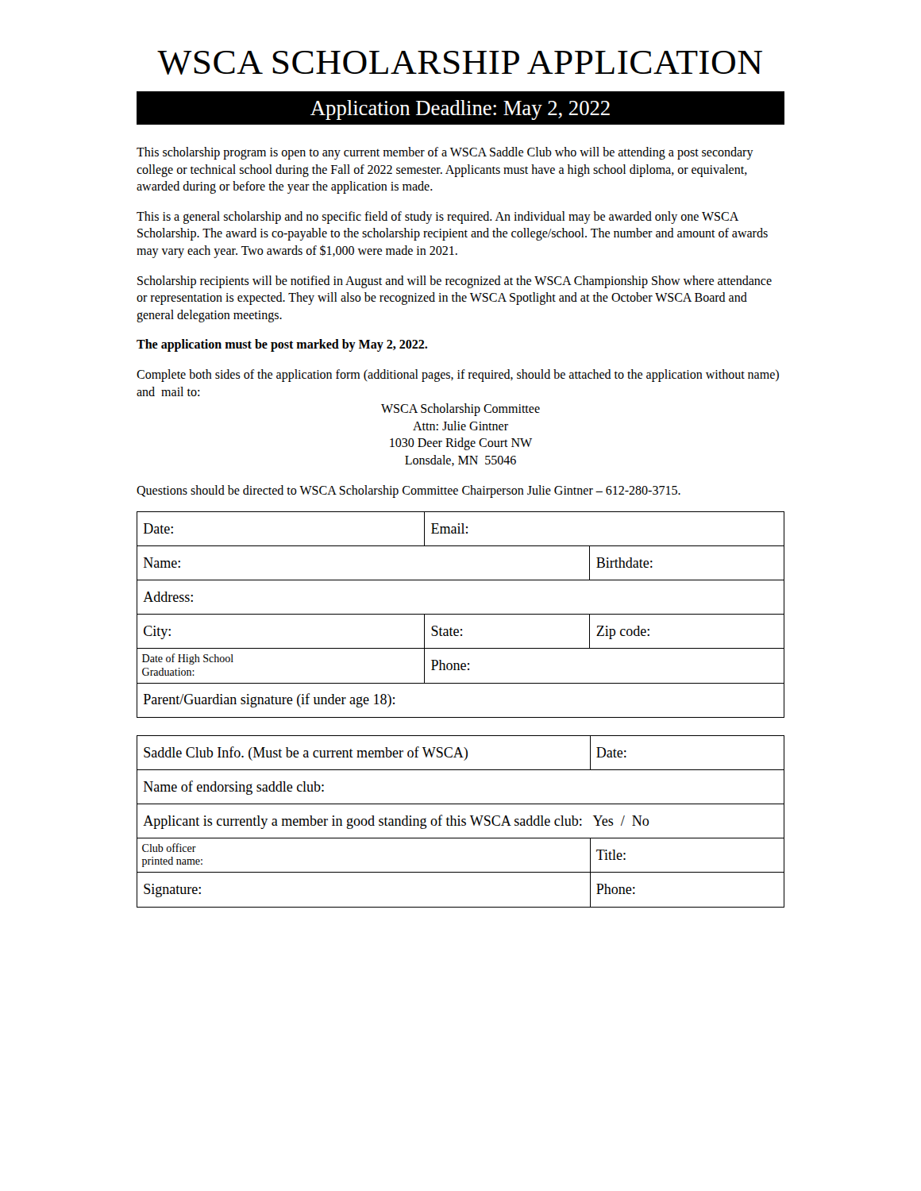WSCA SCHOLARSHIP APPLICATION
Application Deadline: May 2, 2022
This scholarship program is open to any current member of a WSCA Saddle Club who will be attending a post secondary college or technical school during the Fall of 2022 semester. Applicants must have a high school diploma, or equivalent, awarded during or before the year the application is made.
This is a general scholarship and no specific field of study is required. An individual may be awarded only one WSCA Scholarship. The award is co-payable to the scholarship recipient and the college/school. The number and amount of awards may vary each year. Two awards of $1,000 were made in 2021.
Scholarship recipients will be notified in August and will be recognized at the WSCA Championship Show where attendance or representation is expected. They will also be recognized in the WSCA Spotlight and at the October WSCA Board and general delegation meetings.
The application must be post marked by May 2, 2022.
Complete both sides of the application form (additional pages, if required, should be attached to the application without name) and mail to:
WSCA Scholarship Committee
Attn: Julie Gintner
1030 Deer Ridge Court NW
Lonsdale, MN 55046
Questions should be directed to WSCA Scholarship Committee Chairperson Julie Gintner – 612-280-3715.
| Date: | Email: |
| Name: | Birthdate: |
| Address: |
| City: | State: | Zip code: |
| Date of High School Graduation: | Phone: |
| Parent/Guardian signature (if under age 18): |
| Saddle Club Info. (Must be a current member of WSCA) | Date: |
| Name of endorsing saddle club: |
| Applicant is currently a member in good standing of this WSCA saddle club: Yes / No |
| Club officer printed name: | Title: |
| Signature: | Phone: |